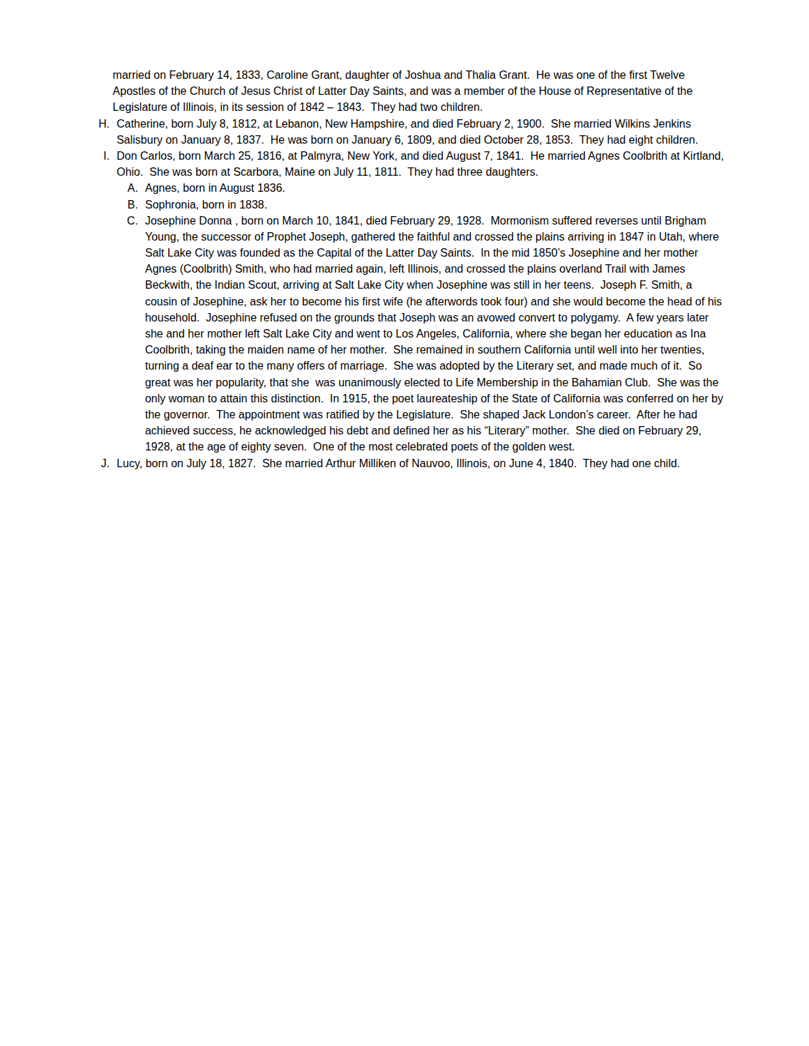married on February 14, 1833, Caroline Grant, daughter of Joshua and Thalia Grant. He was one of the first Twelve Apostles of the Church of Jesus Christ of Latter Day Saints, and was a member of the House of Representative of the Legislature of Illinois, in its session of 1842 – 1843. They had two children.
Catherine, born July 8, 1812, at Lebanon, New Hampshire, and died February 2, 1900. She married Wilkins Jenkins Salisbury on January 8, 1837. He was born on January 6, 1809, and died October 28, 1853. They had eight children.
Don Carlos, born March 25, 1816, at Palmyra, New York, and died August 7, 1841. He married Agnes Coolbrith at Kirtland, Ohio. She was born at Scarbora, Maine on July 11, 1811. They had three daughters.
Agnes, born in August 1836.
Sophronia, born in 1838.
Josephine Donna , born on March 10, 1841, died February 29, 1928. Mormonism suffered reverses until Brigham Young, the successor of Prophet Joseph, gathered the faithful and crossed the plains arriving in 1847 in Utah, where Salt Lake City was founded as the Capital of the Latter Day Saints. In the mid 1850’s Josephine and her mother Agnes (Coolbrith) Smith, who had married again, left Illinois, and crossed the plains overland Trail with James Beckwith, the Indian Scout, arriving at Salt Lake City when Josephine was still in her teens. Joseph F. Smith, a cousin of Josephine, ask her to become his first wife (he afterwords took four) and she would become the head of his household. Josephine refused on the grounds that Joseph was an avowed convert to polygamy. A few years later she and her mother left Salt Lake City and went to Los Angeles, California, where she began her education as Ina Coolbrith, taking the maiden name of her mother. She remained in southern California until well into her twenties, turning a deaf ear to the many offers of marriage. She was adopted by the Literary set, and made much of it. So great was her popularity, that she was unanimously elected to Life Membership in the Bahamian Club. She was the only woman to attain this distinction. In 1915, the poet laureateship of the State of California was conferred on her by the governor. The appointment was ratified by the Legislature. She shaped Jack London’s career. After he had achieved success, he acknowledged his debt and defined her as his “Literary” mother. She died on February 29, 1928, at the age of eighty seven. One of the most celebrated poets of the golden west.
Lucy, born on July 18, 1827. She married Arthur Milliken of Nauvoo, Illinois, on June 4, 1840. They had one child.